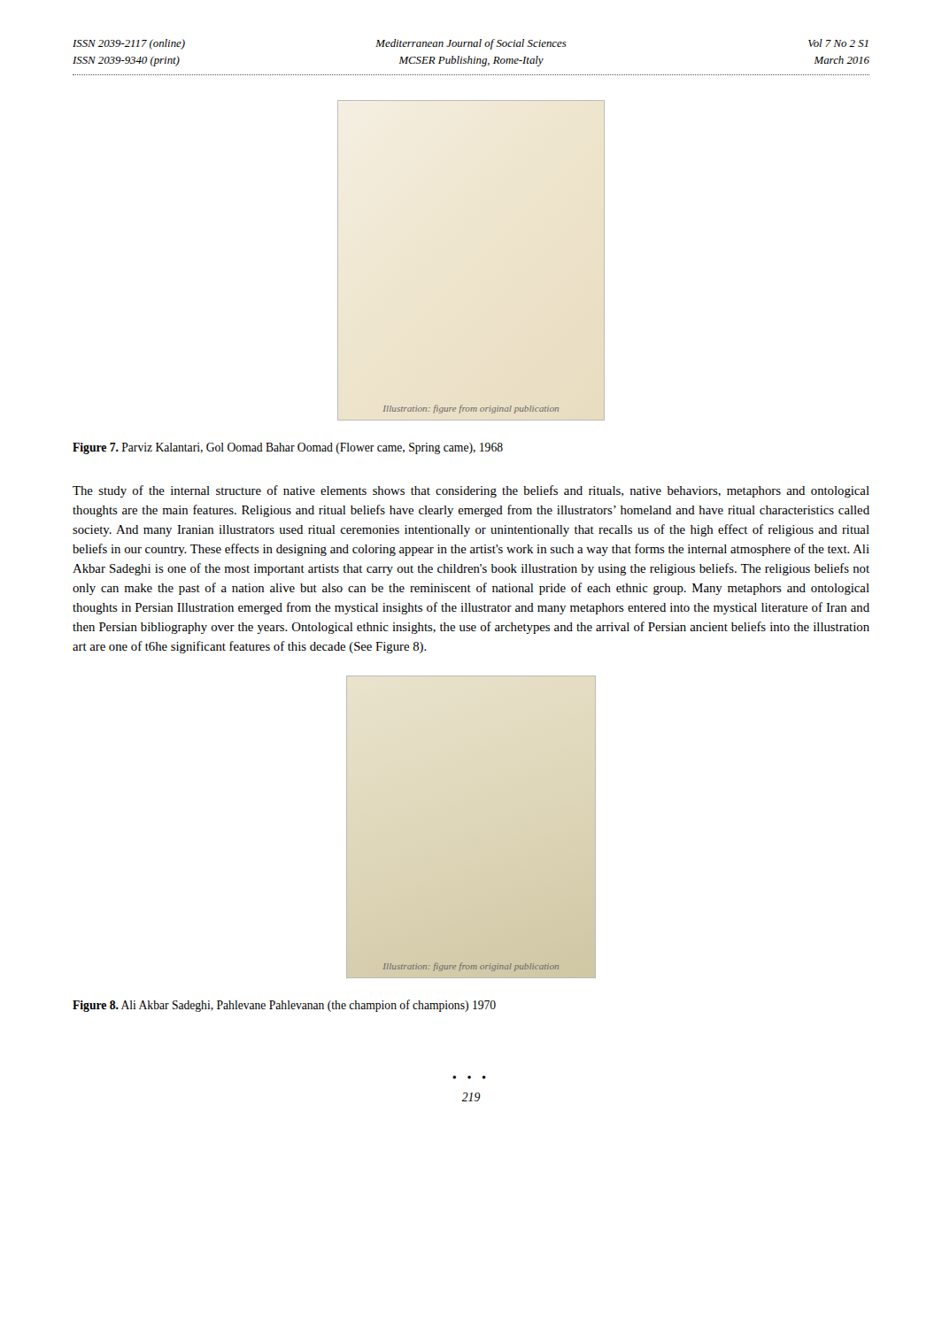ISSN 2039-2117 (online)
ISSN 2039-9340 (print)
Mediterranean Journal of Social Sciences
MCSER Publishing, Rome-Italy
Vol 7 No 2 S1
March 2016
Illustration: figure from original publication
Figure 7. Parviz Kalantari, Gol Oomad Bahar Oomad (Flower came, Spring came), 1968
The study of the internal structure of native elements shows that considering the beliefs and rituals, native behaviors, metaphors and ontological thoughts are the main features. Religious and ritual beliefs have clearly emerged from the illustrators’ homeland and have ritual characteristics called society. And many Iranian illustrators used ritual ceremonies intentionally or unintentionally that recalls us of the high effect of religious and ritual beliefs in our country. These effects in designing and coloring appear in the artist's work in such a way that forms the internal atmosphere of the text. Ali Akbar Sadeghi is one of the most important artists that carry out the children's book illustration by using the religious beliefs. The religious beliefs not only can make the past of a nation alive but also can be the reminiscent of national pride of each ethnic group. Many metaphors and ontological thoughts in Persian Illustration emerged from the mystical insights of the illustrator and many metaphors entered into the mystical literature of Iran and then Persian bibliography over the years. Ontological ethnic insights, the use of archetypes and the arrival of Persian ancient beliefs into the illustration art are one of t6he significant features of this decade (See Figure 8).
Illustration: figure from original publication
Figure 8. Ali Akbar Sadeghi, Pahlevane Pahlevanan (the champion of champions) 1970
• • •
219